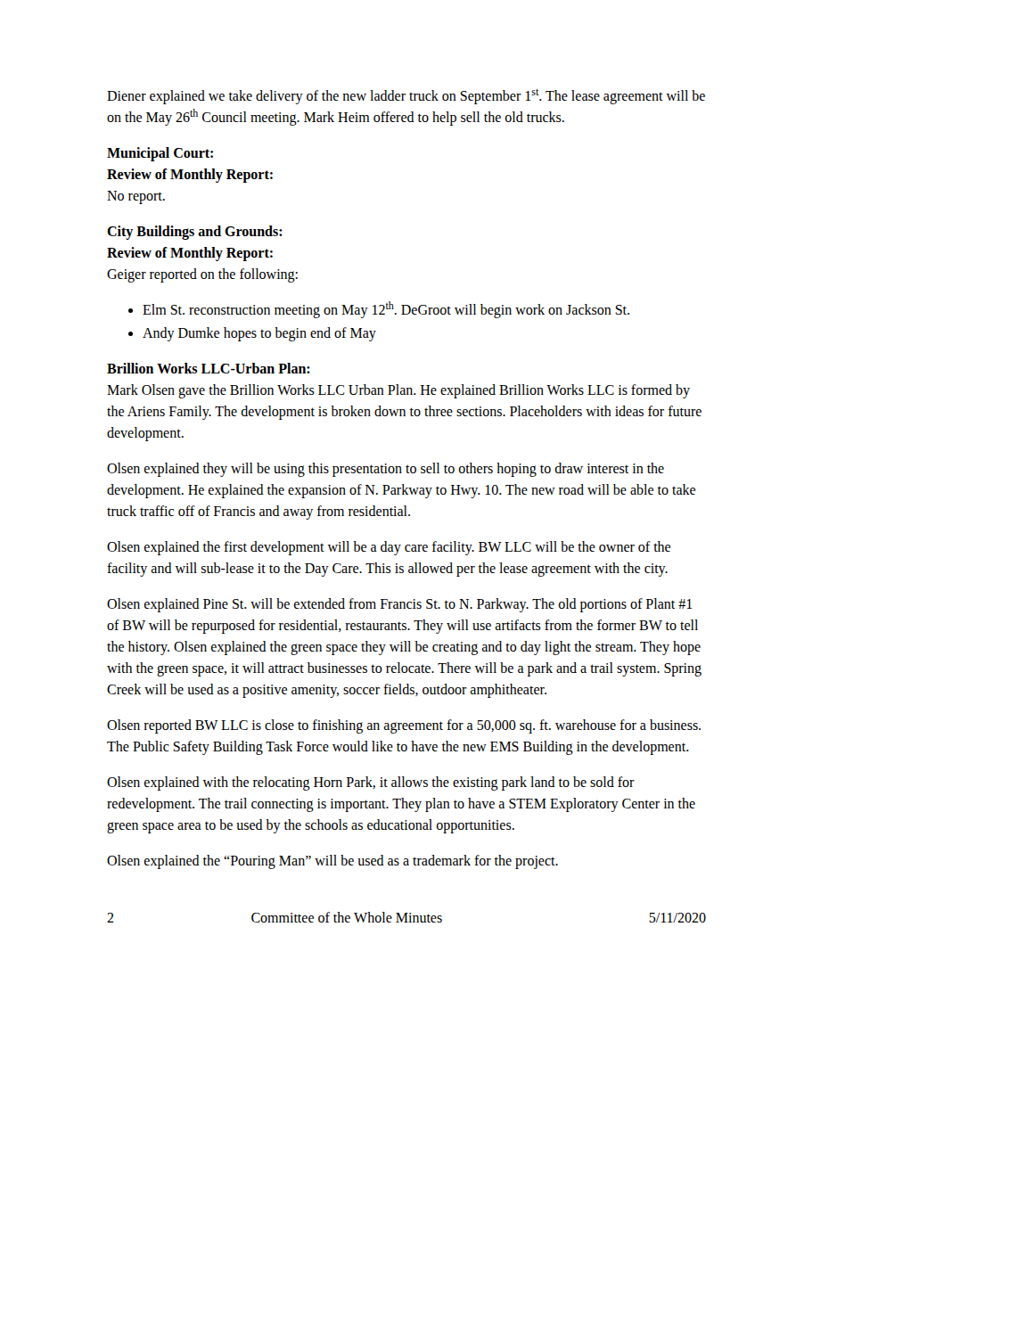Diener explained we take delivery of the new ladder truck on September 1st. The lease agreement will be on the May 26th Council meeting. Mark Heim offered to help sell the old trucks.
Municipal Court:
Review of Monthly Report:
No report.
City Buildings and Grounds:
Review of Monthly Report:
Geiger reported on the following:
Elm St. reconstruction meeting on May 12th. DeGroot will begin work on Jackson St.
Andy Dumke hopes to begin end of May
Brillion Works LLC-Urban Plan:
Mark Olsen gave the Brillion Works LLC Urban Plan. He explained Brillion Works LLC is formed by the Ariens Family. The development is broken down to three sections. Placeholders with ideas for future development.
Olsen explained they will be using this presentation to sell to others hoping to draw interest in the development. He explained the expansion of N. Parkway to Hwy. 10. The new road will be able to take truck traffic off of Francis and away from residential.
Olsen explained the first development will be a day care facility. BW LLC will be the owner of the facility and will sub-lease it to the Day Care. This is allowed per the lease agreement with the city.
Olsen explained Pine St. will be extended from Francis St. to N. Parkway. The old portions of Plant #1 of BW will be repurposed for residential, restaurants. They will use artifacts from the former BW to tell the history. Olsen explained the green space they will be creating and to day light the stream. They hope with the green space, it will attract businesses to relocate. There will be a park and a trail system. Spring Creek will be used as a positive amenity, soccer fields, outdoor amphitheater.
Olsen reported BW LLC is close to finishing an agreement for a 50,000 sq. ft. warehouse for a business. The Public Safety Building Task Force would like to have the new EMS Building in the development.
Olsen explained with the relocating Horn Park, it allows the existing park land to be sold for redevelopment. The trail connecting is important. They plan to have a STEM Exploratory Center in the green space area to be used by the schools as educational opportunities.
Olsen explained the “Pouring Man” will be used as a trademark for the project.
2
Committee of the Whole Minutes
5/11/2020